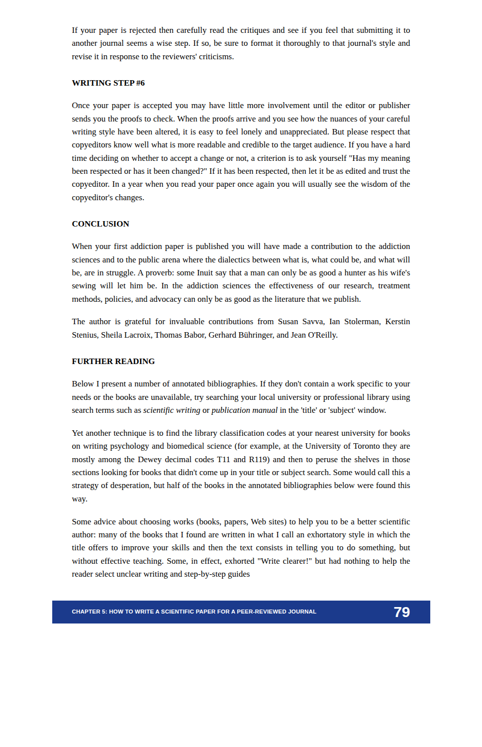If your paper is rejected then carefully read the critiques and see if you feel that submitting it to another journal seems a wise step. If so, be sure to format it thoroughly to that journal's style and revise it in response to the reviewers' criticisms.
WRITING STEP #6
Once your paper is accepted you may have little more involvement until the editor or publisher sends you the proofs to check. When the proofs arrive and you see how the nuances of your careful writing style have been altered, it is easy to feel lonely and unappreciated. But please respect that copyeditors know well what is more readable and credible to the target audience. If you have a hard time deciding on whether to accept a change or not, a criterion is to ask yourself "Has my meaning been respected or has it been changed?" If it has been respected, then let it be as edited and trust the copyeditor. In a year when you read your paper once again you will usually see the wisdom of the copyeditor's changes.
CONCLUSION
When your first addiction paper is published you will have made a contribution to the addiction sciences and to the public arena where the dialectics between what is, what could be, and what will be, are in struggle. A proverb: some Inuit say that a man can only be as good a hunter as his wife's sewing will let him be. In the addiction sciences the effectiveness of our research, treatment methods, policies, and advocacy can only be as good as the literature that we publish.
The author is grateful for invaluable contributions from Susan Savva, Ian Stolerman, Kerstin Stenius, Sheila Lacroix, Thomas Babor, Gerhard Bühringer, and Jean O'Reilly.
FURTHER READING
Below I present a number of annotated bibliographies. If they don't contain a work specific to your needs or the books are unavailable, try searching your local university or professional library using search terms such as scientific writing or publication manual in the 'title' or 'subject' window.
Yet another technique is to find the library classification codes at your nearest university for books on writing psychology and biomedical science (for example, at the University of Toronto they are mostly among the Dewey decimal codes T11 and R119) and then to peruse the shelves in those sections looking for books that didn't come up in your title or subject search. Some would call this a strategy of desperation, but half of the books in the annotated bibliographies below were found this way.
Some advice about choosing works (books, papers, Web sites) to help you to be a better scientific author: many of the books that I found are written in what I call an exhortatory style in which the title offers to improve your skills and then the text consists in telling you to do something, but without effective teaching. Some, in effect, exhorted "Write clearer!" but had nothing to help the reader select unclear writing and step-by-step guides
CHAPTER 5: HOW TO WRITE A SCIENTIFIC PAPER FOR A PEER-REVIEWED JOURNAL
79